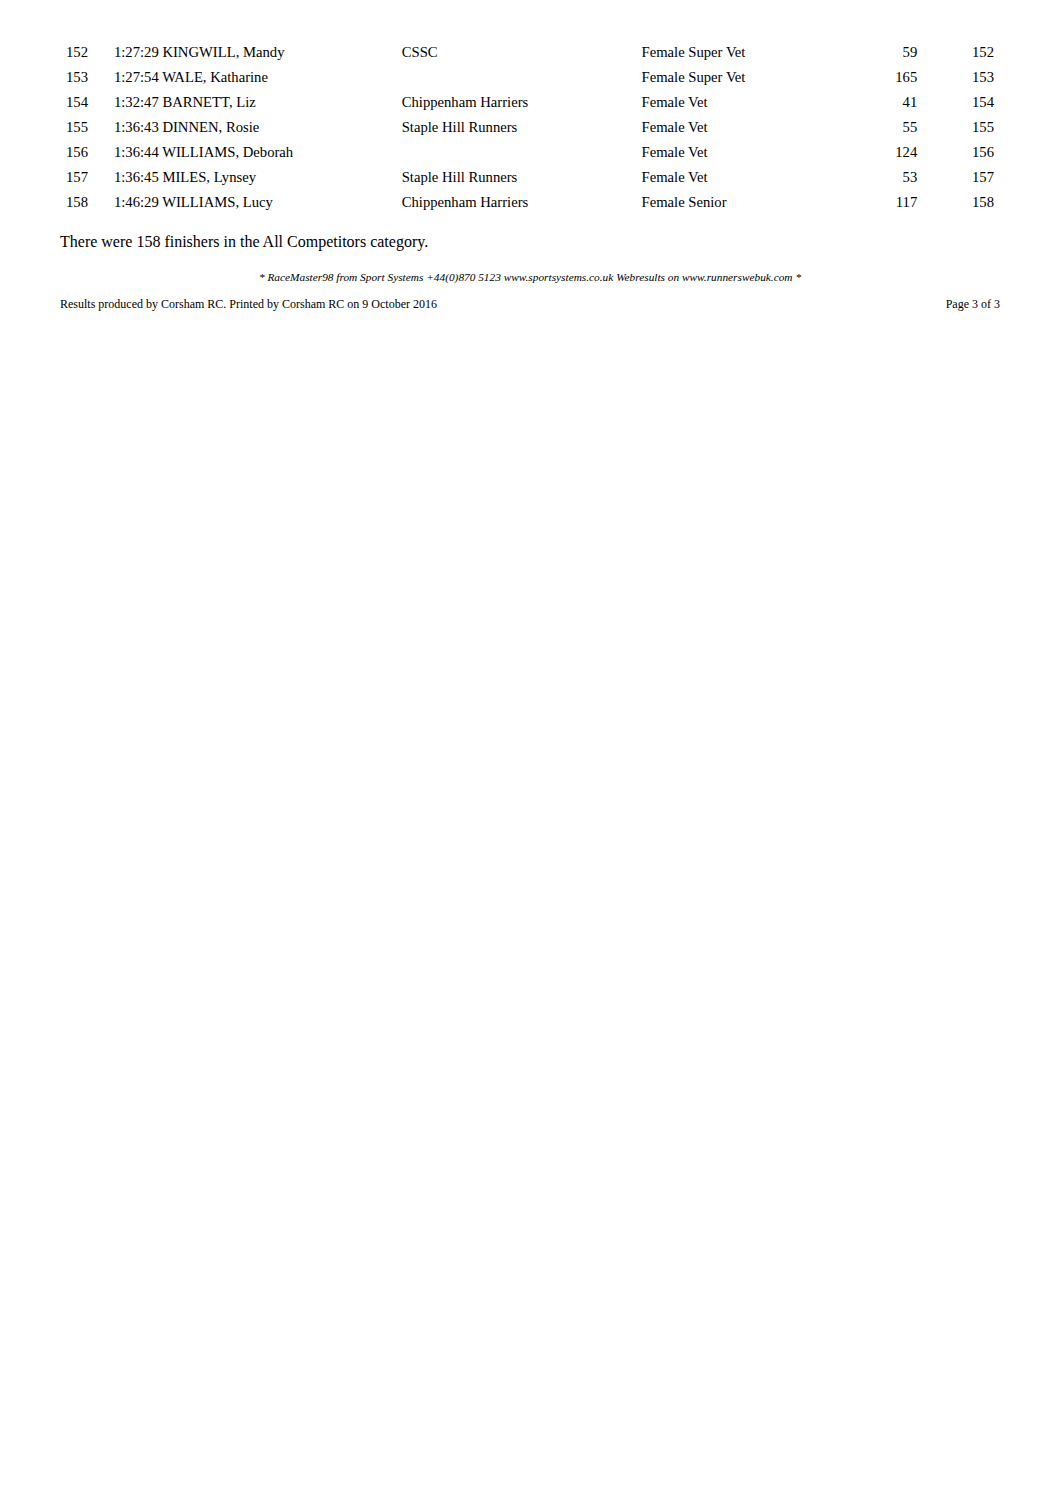| 152 | 1:27:29 KINGWILL, Mandy | CSSC | Female Super Vet | 59 | 152 |
| 153 | 1:27:54 WALE, Katharine | | Female Super Vet | 165 | 153 |
| 154 | 1:32:47 BARNETT, Liz | Chippenham Harriers | Female Vet | 41 | 154 |
| 155 | 1:36:43 DINNEN, Rosie | Staple Hill Runners | Female Vet | 55 | 155 |
| 156 | 1:36:44 WILLIAMS, Deborah | | Female Vet | 124 | 156 |
| 157 | 1:36:45 MILES, Lynsey | Staple Hill Runners | Female Vet | 53 | 157 |
| 158 | 1:46:29 WILLIAMS, Lucy | Chippenham Harriers | Female Senior | 117 | 158 |
There were 158 finishers in the All Competitors category.
* RaceMaster98 from Sport Systems +44(0)870 5123 www.sportsystems.co.uk Webresults on www.runnerswebuk.com *
Results produced by Corsham RC. Printed by Corsham RC on 9 October 2016 Page 3 of 3